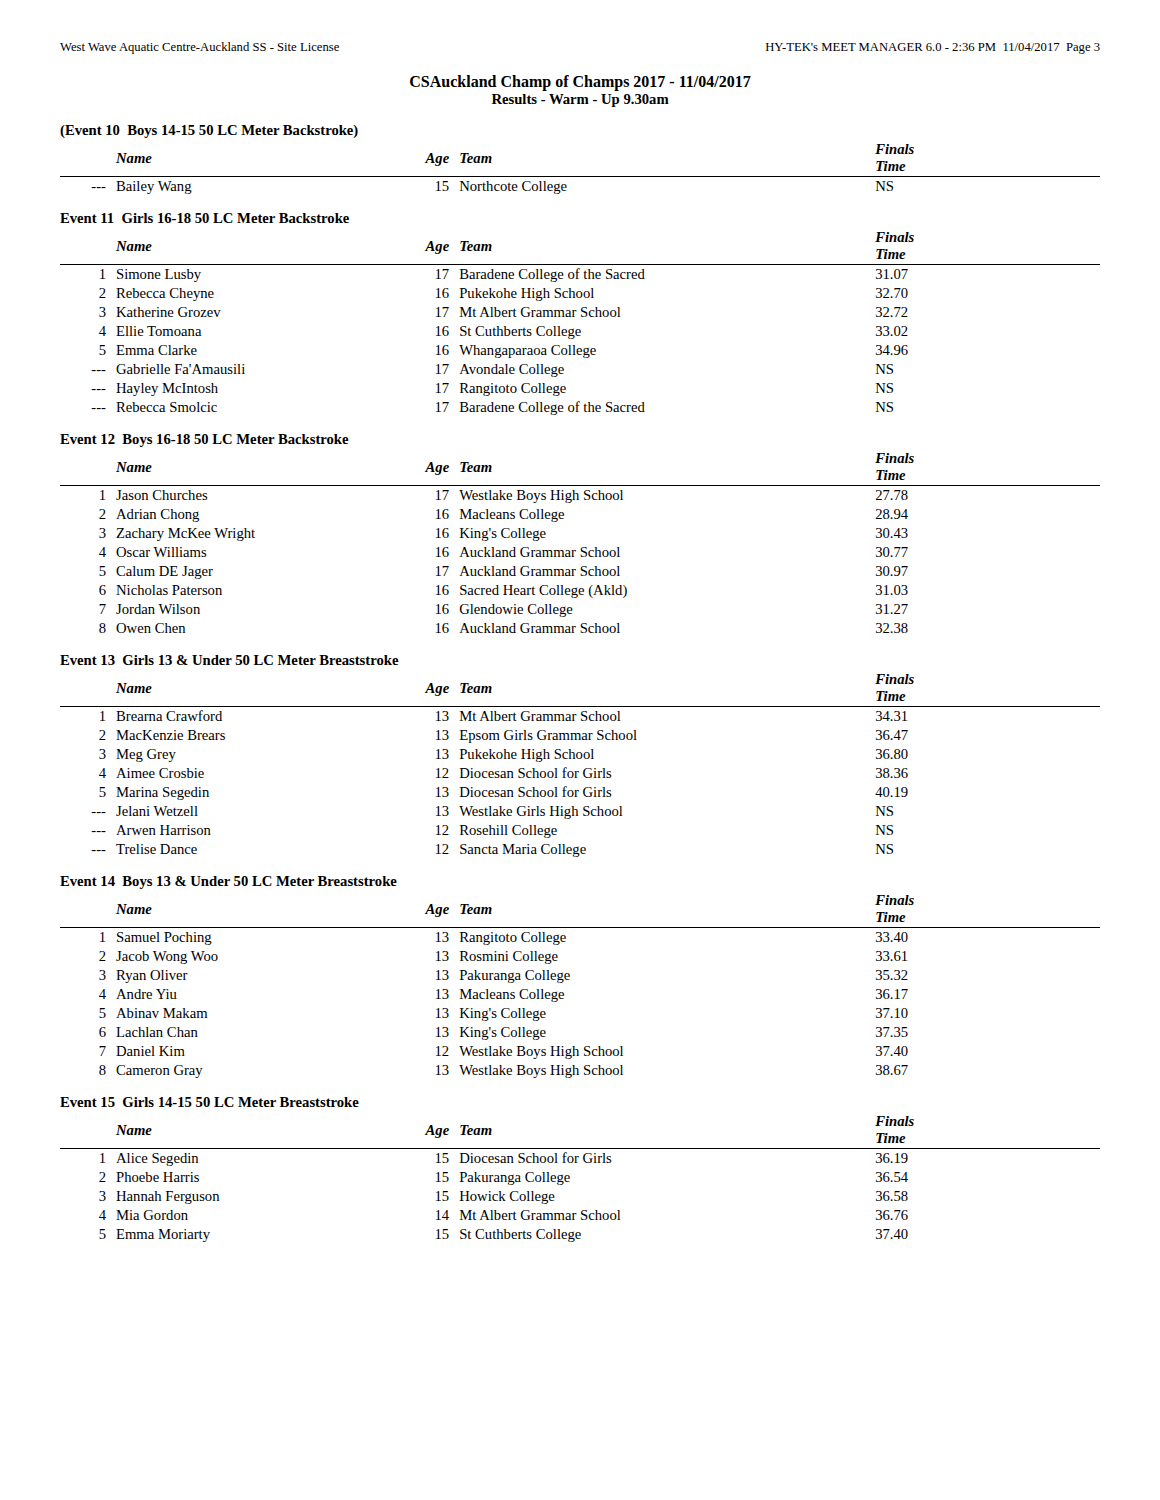West Wave Aquatic Centre-Auckland SS - Site License
HY-TEK's MEET MANAGER 6.0 - 2:36 PM 11/04/2017 Page 3
CSAuckland Champ of Champs 2017 - 11/04/2017
Results - Warm - Up 9.30am
(Event 10 Boys 14-15 50 LC Meter Backstroke)
| | Name | Age | Team | Finals Time |
| --- | --- | --- | --- | --- |
| --- | Bailey Wang | 15 | Northcote College | NS |
Event 11 Girls 16-18 50 LC Meter Backstroke
| | Name | Age | Team | Finals Time |
| --- | --- | --- | --- | --- |
| 1 | Simone Lusby | 17 | Baradene College of the Sacred | 31.07 |
| 2 | Rebecca Cheyne | 16 | Pukekohe High School | 32.70 |
| 3 | Katherine Grozev | 17 | Mt Albert Grammar School | 32.72 |
| 4 | Ellie Tomoana | 16 | St Cuthberts College | 33.02 |
| 5 | Emma Clarke | 16 | Whangaparaoa College | 34.96 |
| --- | Gabrielle Fa'Amausili | 17 | Avondale College | NS |
| --- | Hayley McIntosh | 17 | Rangitoto College | NS |
| --- | Rebecca Smolcic | 17 | Baradene College of the Sacred | NS |
Event 12 Boys 16-18 50 LC Meter Backstroke
| | Name | Age | Team | Finals Time |
| --- | --- | --- | --- | --- |
| 1 | Jason Churches | 17 | Westlake Boys High School | 27.78 |
| 2 | Adrian Chong | 16 | Macleans College | 28.94 |
| 3 | Zachary McKee Wright | 16 | King's College | 30.43 |
| 4 | Oscar Williams | 16 | Auckland Grammar School | 30.77 |
| 5 | Calum DE Jager | 17 | Auckland Grammar School | 30.97 |
| 6 | Nicholas Paterson | 16 | Sacred Heart College (Akld) | 31.03 |
| 7 | Jordan Wilson | 16 | Glendowie College | 31.27 |
| 8 | Owen Chen | 16 | Auckland Grammar School | 32.38 |
Event 13 Girls 13 & Under 50 LC Meter Breaststroke
| | Name | Age | Team | Finals Time |
| --- | --- | --- | --- | --- |
| 1 | Brearna Crawford | 13 | Mt Albert Grammar School | 34.31 |
| 2 | MacKenzie Brears | 13 | Epsom Girls Grammar School | 36.47 |
| 3 | Meg Grey | 13 | Pukekohe High School | 36.80 |
| 4 | Aimee Crosbie | 12 | Diocesan School for Girls | 38.36 |
| 5 | Marina Segedin | 13 | Diocesan School for Girls | 40.19 |
| --- | Jelani Wetzell | 13 | Westlake Girls High School | NS |
| --- | Arwen Harrison | 12 | Rosehill College | NS |
| --- | Trelise Dance | 12 | Sancta Maria College | NS |
Event 14 Boys 13 & Under 50 LC Meter Breaststroke
| | Name | Age | Team | Finals Time |
| --- | --- | --- | --- | --- |
| 1 | Samuel Poching | 13 | Rangitoto College | 33.40 |
| 2 | Jacob Wong Woo | 13 | Rosmini College | 33.61 |
| 3 | Ryan Oliver | 13 | Pakuranga College | 35.32 |
| 4 | Andre Yiu | 13 | Macleans College | 36.17 |
| 5 | Abinav Makam | 13 | King's College | 37.10 |
| 6 | Lachlan Chan | 13 | King's College | 37.35 |
| 7 | Daniel Kim | 12 | Westlake Boys High School | 37.40 |
| 8 | Cameron Gray | 13 | Westlake Boys High School | 38.67 |
Event 15 Girls 14-15 50 LC Meter Breaststroke
| | Name | Age | Team | Finals Time |
| --- | --- | --- | --- | --- |
| 1 | Alice Segedin | 15 | Diocesan School for Girls | 36.19 |
| 2 | Phoebe Harris | 15 | Pakuranga College | 36.54 |
| 3 | Hannah Ferguson | 15 | Howick College | 36.58 |
| 4 | Mia Gordon | 14 | Mt Albert Grammar School | 36.76 |
| 5 | Emma Moriarty | 15 | St Cuthberts College | 37.40 |